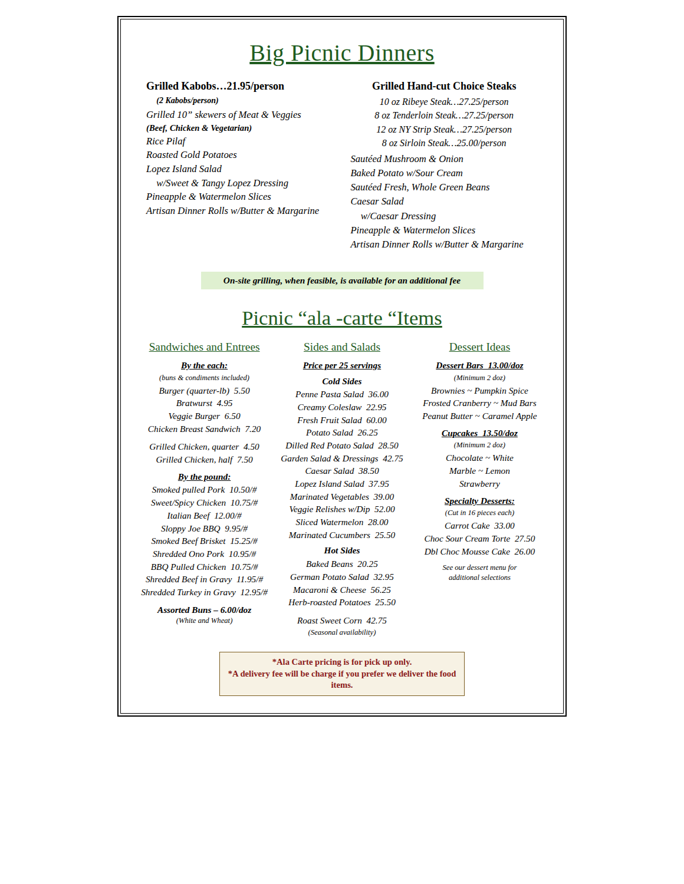Big Picnic Dinners
Grilled Kabobs…21.95/person
(2 Kabobs/person)
Grilled 10” skewers of Meat & Veggies
(Beef, Chicken & Vegetarian)
Rice Pilaf
Roasted Gold Potatoes
Lopez Island Salad
w/Sweet & Tangy Lopez Dressing
Pineapple & Watermelon Slices
Artisan Dinner Rolls w/Butter & Margarine
Grilled Hand-cut Choice Steaks
10 oz Ribeye Steak…27.25/person
8 oz Tenderloin Steak…27.25/person
12 oz NY Strip Steak…27.25/person
8 oz Sirloin Steak…25.00/person
Sautéed Mushroom & Onion
Baked Potato w/Sour Cream
Sautéed Fresh, Whole Green Beans
Caesar Salad
w/Caesar Dressing
Pineapple & Watermelon Slices
Artisan Dinner Rolls w/Butter & Margarine
On-site grilling, when feasible, is available for an additional fee
Picnic “ala -carte “Items
Sandwiches and Entrees
By the each:
(buns & condiments included)
Burger (quarter-lb) 5.50
Bratwurst 4.95
Veggie Burger 6.50
Chicken Breast Sandwich 7.20
Grilled Chicken, quarter 4.50
Grilled Chicken, half 7.50
By the pound:
Smoked pulled Pork 10.50/#
Sweet/Spicy Chicken 10.75/#
Italian Beef 12.00/#
Sloppy Joe BBQ 9.95/#
Smoked Beef Brisket 15.25/#
Shredded Ono Pork 10.95/#
BBQ Pulled Chicken 10.75/#
Shredded Beef in Gravy 11.95/#
Shredded Turkey in Gravy 12.95/#
Assorted Buns – 6.00/doz
(White and Wheat)
Sides and Salads
Price per 25 servings
Cold Sides
Penne Pasta Salad 36.00
Creamy Coleslaw 22.95
Fresh Fruit Salad 60.00
Potato Salad 26.25
Dilled Red Potato Salad 28.50
Garden Salad & Dressings 42.75
Caesar Salad 38.50
Lopez Island Salad 37.95
Marinated Vegetables 39.00
Veggie Relishes w/Dip 52.00
Sliced Watermelon 28.00
Marinated Cucumbers 25.50
Hot Sides
Baked Beans 20.25
German Potato Salad 32.95
Macaroni & Cheese 56.25
Herb-roasted Potatoes 25.50
Roast Sweet Corn 42.75
(Seasonal availability)
Dessert Ideas
Dessert Bars 13.00/doz
(Minimum 2 doz)
Brownies ~ Pumpkin Spice
Frosted Cranberry ~ Mud Bars
Peanut Butter ~ Caramel Apple
Cupcakes 13.50/doz
(Minimum 2 doz)
Chocolate ~ White
Marble ~ Lemon
Strawberry
Specialty Desserts:
(Cut in 16 pieces each)
Carrot Cake 33.00
Choc Sour Cream Torte 27.50
Dbl Choc Mousse Cake 26.00
See our dessert menu for
additional selections
*Ala Carte pricing is for pick up only.
*A delivery fee will be charge if you prefer we deliver the food items.